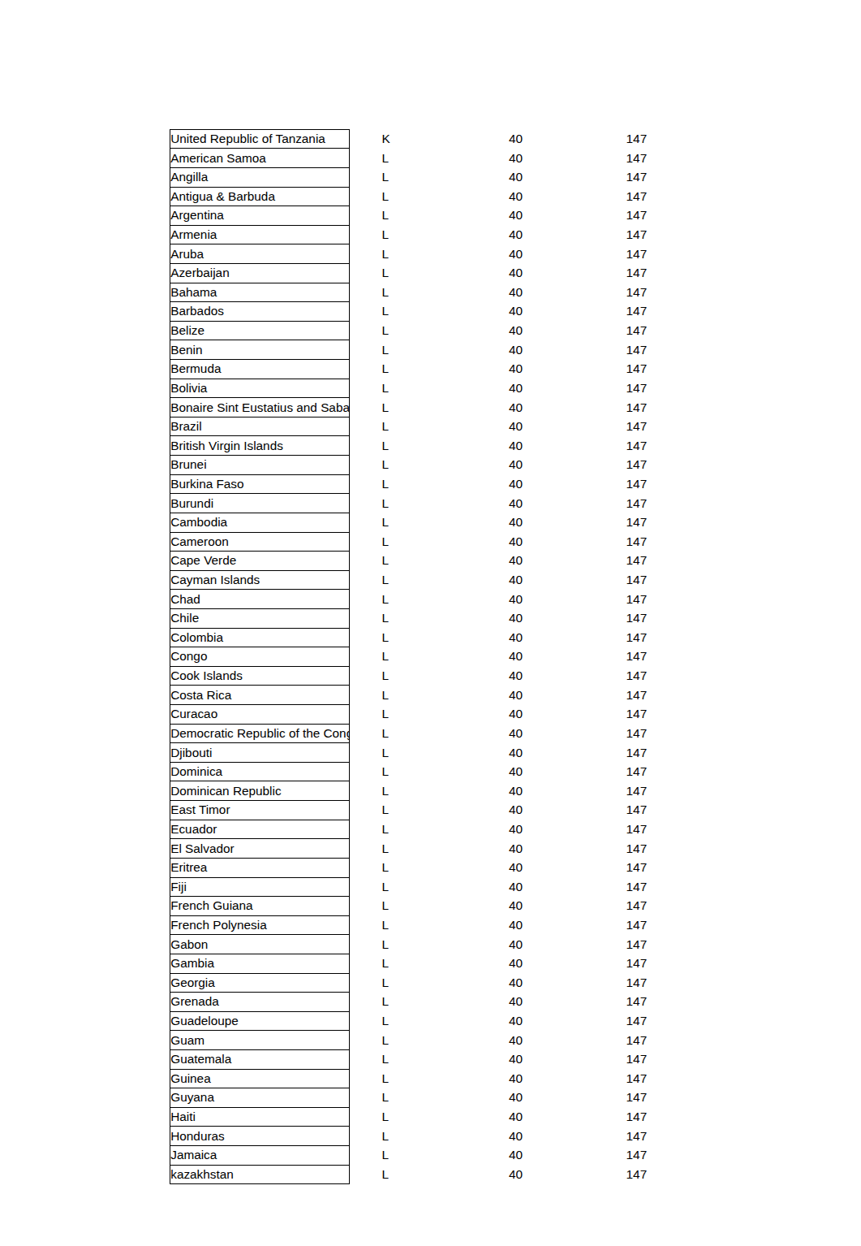| United Republic of Tanzania | | K | 40 | 147 |
| American Samoa | | L | 40 | 147 |
| Angilla | | L | 40 | 147 |
| Antigua & Barbuda | | L | 40 | 147 |
| Argentina | | L | 40 | 147 |
| Armenia | | L | 40 | 147 |
| Aruba | | L | 40 | 147 |
| Azerbaijan | | L | 40 | 147 |
| Bahama | | L | 40 | 147 |
| Barbados | | L | 40 | 147 |
| Belize | | L | 40 | 147 |
| Benin | | L | 40 | 147 |
| Bermuda | | L | 40 | 147 |
| Bolivia | | L | 40 | 147 |
| Bonaire Sint Eustatius and Saba | | L | 40 | 147 |
| Brazil | | L | 40 | 147 |
| British Virgin Islands | | L | 40 | 147 |
| Brunei | | L | 40 | 147 |
| Burkina Faso | | L | 40 | 147 |
| Burundi | | L | 40 | 147 |
| Cambodia | | L | 40 | 147 |
| Cameroon | | L | 40 | 147 |
| Cape Verde | | L | 40 | 147 |
| Cayman Islands | | L | 40 | 147 |
| Chad | | L | 40 | 147 |
| Chile | | L | 40 | 147 |
| Colombia | | L | 40 | 147 |
| Congo | | L | 40 | 147 |
| Cook Islands | | L | 40 | 147 |
| Costa Rica | | L | 40 | 147 |
| Curacao | | L | 40 | 147 |
| Democratic Republic of the Congo | | L | 40 | 147 |
| Djibouti | | L | 40 | 147 |
| Dominica | | L | 40 | 147 |
| Dominican Republic | | L | 40 | 147 |
| East Timor | | L | 40 | 147 |
| Ecuador | | L | 40 | 147 |
| El Salvador | | L | 40 | 147 |
| Eritrea | | L | 40 | 147 |
| Fiji | | L | 40 | 147 |
| French Guiana | | L | 40 | 147 |
| French Polynesia | | L | 40 | 147 |
| Gabon | | L | 40 | 147 |
| Gambia | | L | 40 | 147 |
| Georgia | | L | 40 | 147 |
| Grenada | | L | 40 | 147 |
| Guadeloupe | | L | 40 | 147 |
| Guam | | L | 40 | 147 |
| Guatemala | | L | 40 | 147 |
| Guinea | | L | 40 | 147 |
| Guyana | | L | 40 | 147 |
| Haiti | | L | 40 | 147 |
| Honduras | | L | 40 | 147 |
| Jamaica | | L | 40 | 147 |
| kazakhstan | | L | 40 | 147 |